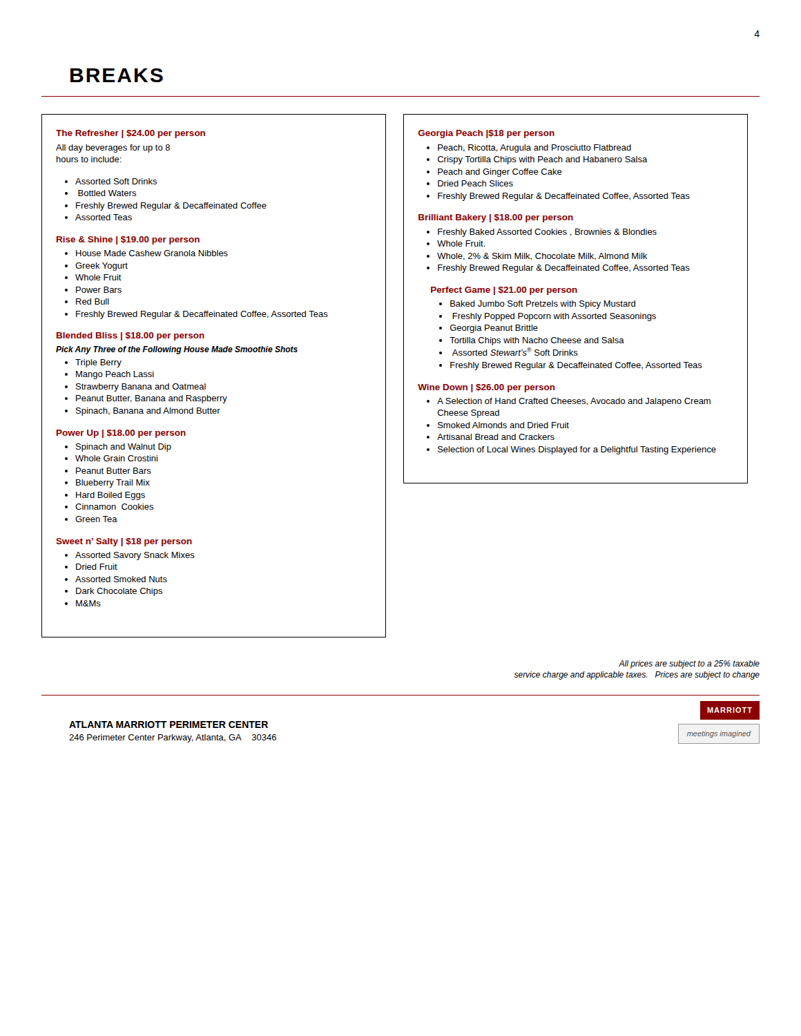4
BREAKS
The Refresher | $24.00 per person
All day beverages for up to 8
hours to include:
Assorted Soft Drinks
Bottled Waters
Freshly Brewed Regular & Decaffeinated Coffee
Assorted Teas
Rise & Shine | $19.00 per person
House Made Cashew Granola Nibbles
Greek Yogurt
Whole Fruit
Power Bars
Red Bull
Freshly Brewed Regular & Decaffeinated Coffee, Assorted Teas
Blended Bliss | $18.00 per person
Pick Any Three of the Following House Made Smoothie Shots
Triple Berry
Mango Peach Lassi
Strawberry Banana and Oatmeal
Peanut Butter, Banana and Raspberry
Spinach, Banana and Almond Butter
Power Up | $18.00 per person
Spinach and Walnut Dip
Whole Grain Crostini
Peanut Butter Bars
Blueberry Trail Mix
Hard Boiled Eggs
Cinnamon Cookies
Green Tea
Sweet n’ Salty | $18 per person
Assorted Savory Snack Mixes
Dried Fruit
Assorted Smoked Nuts
Dark Chocolate Chips
M&Ms
Georgia Peach |$18 per person
Peach, Ricotta, Arugula and Prosciutto Flatbread
Crispy Tortilla Chips with Peach and Habanero Salsa
Peach and Ginger Coffee Cake
Dried Peach Slices
Freshly Brewed Regular & Decaffeinated Coffee, Assorted Teas
Brilliant Bakery | $18.00 per person
Freshly Baked Assorted Cookies , Brownies & Blondies
Whole Fruit.
Whole, 2% & Skim Milk, Chocolate Milk, Almond Milk
Freshly Brewed Regular & Decaffeinated Coffee, Assorted Teas
Perfect Game | $21.00 per person
Baked Jumbo Soft Pretzels with Spicy Mustard
Freshly Popped Popcorn with Assorted Seasonings
Georgia Peanut Brittle
Tortilla Chips with Nacho Cheese and Salsa
Assorted Stewart’s® Soft Drinks
Freshly Brewed Regular & Decaffeinated Coffee, Assorted Teas
Wine Down | $26.00 per person
A Selection of Hand Crafted Cheeses, Avocado and Jalapeno Cream Cheese Spread
Smoked Almonds and Dried Fruit
Artisanal Bread and Crackers
Selection of Local Wines Displayed for a Delightful Tasting Experience
All prices are subject to a 25% taxable
service charge and applicable taxes. Prices are subject to change
ATLANTA MARRIOTT PERIMETER CENTER
246 Perimeter Center Parkway, Atlanta, GA 30346
MARRIOTT
meetings imagined